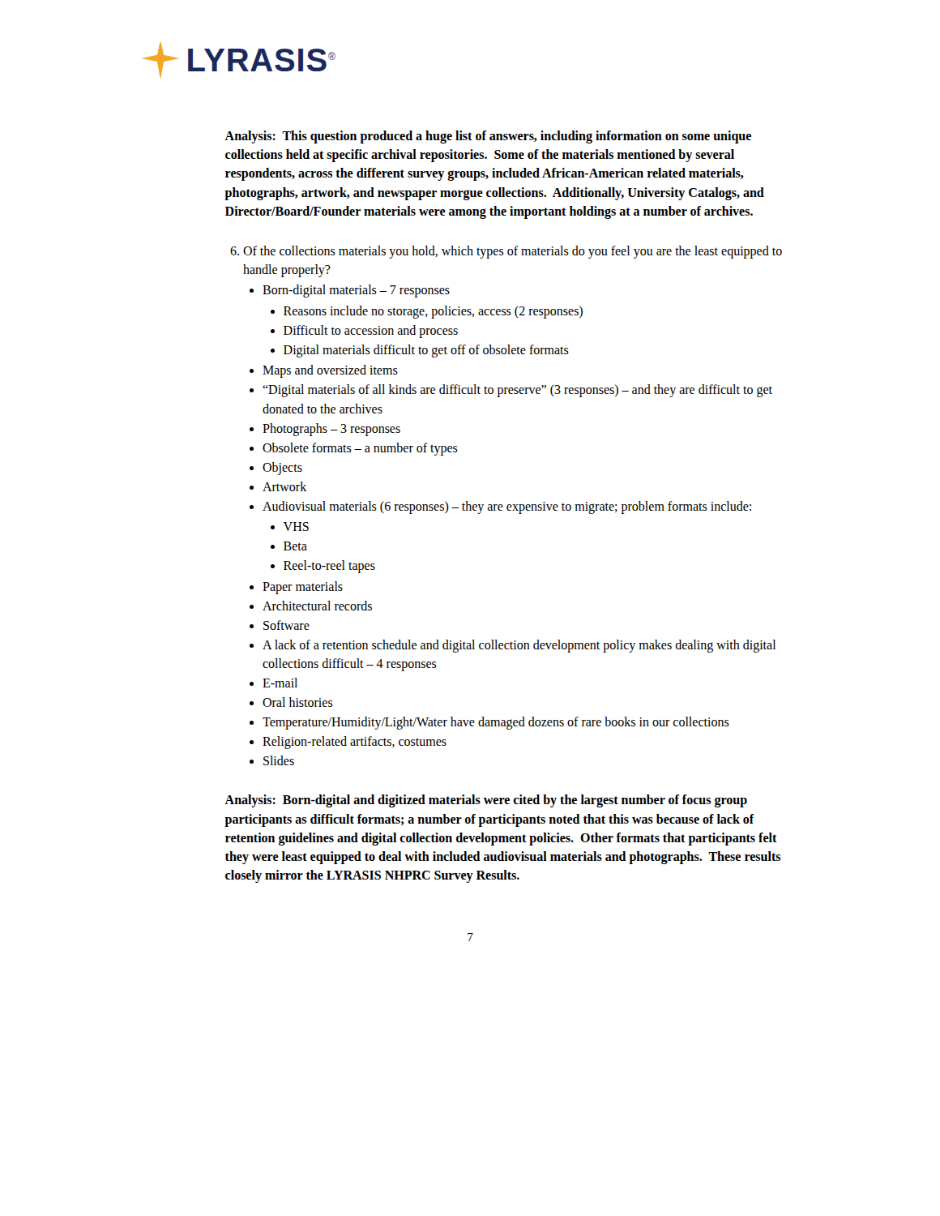LYRASIS®
Analysis: This question produced a huge list of answers, including information on some unique collections held at specific archival repositories. Some of the materials mentioned by several respondents, across the different survey groups, included African-American related materials, photographs, artwork, and newspaper morgue collections. Additionally, University Catalogs, and Director/Board/Founder materials were among the important holdings at a number of archives.
Of the collections materials you hold, which types of materials do you feel you are the least equipped to handle properly?
Born-digital materials – 7 responses
Reasons include no storage, policies, access (2 responses)
Difficult to accession and process
Digital materials difficult to get off of obsolete formats
Maps and oversized items
“Digital materials of all kinds are difficult to preserve” (3 responses) – and they are difficult to get donated to the archives
Photographs – 3 responses
Obsolete formats – a number of types
Objects
Artwork
Audiovisual materials (6 responses) – they are expensive to migrate; problem formats include:
VHS
Beta
Reel-to-reel tapes
Paper materials
Architectural records
Software
A lack of a retention schedule and digital collection development policy makes dealing with digital collections difficult – 4 responses
E-mail
Oral histories
Temperature/Humidity/Light/Water have damaged dozens of rare books in our collections
Religion-related artifacts, costumes
Slides
Analysis: Born-digital and digitized materials were cited by the largest number of focus group participants as difficult formats; a number of participants noted that this was because of lack of retention guidelines and digital collection development policies. Other formats that participants felt they were least equipped to deal with included audiovisual materials and photographs. These results closely mirror the LYRASIS NHPRC Survey Results.
7